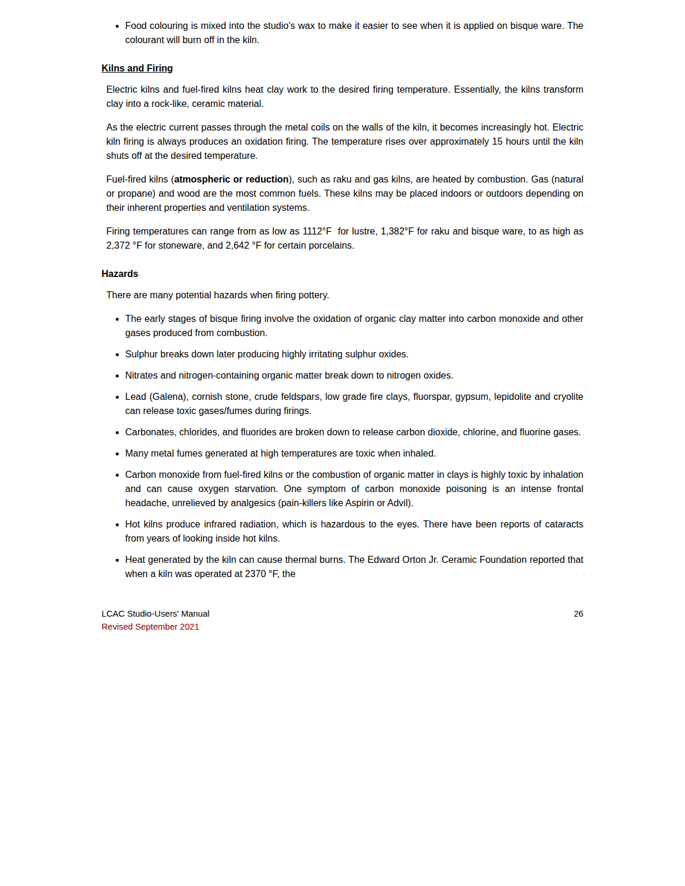Food colouring is mixed into the studio's wax to make it easier to see when it is applied on bisque ware. The colourant will burn off in the kiln.
Kilns and Firing
Electric kilns and fuel-fired kilns heat clay work to the desired firing temperature. Essentially, the kilns transform clay into a rock-like, ceramic material.
As the electric current passes through the metal coils on the walls of the kiln, it becomes increasingly hot. Electric kiln firing is always produces an oxidation firing. The temperature rises over approximately 15 hours until the kiln shuts off at the desired temperature.
Fuel-fired kilns (atmospheric or reduction), such as raku and gas kilns, are heated by combustion. Gas (natural or propane) and wood are the most common fuels. These kilns may be placed indoors or outdoors depending on their inherent properties and ventilation systems.
Firing temperatures can range from as low as 1112°F for lustre, 1,382°F for raku and bisque ware, to as high as 2,372 °F for stoneware, and 2,642 °F for certain porcelains.
Hazards
There are many potential hazards when firing pottery.
The early stages of bisque firing involve the oxidation of organic clay matter into carbon monoxide and other gases produced from combustion.
Sulphur breaks down later producing highly irritating sulphur oxides.
Nitrates and nitrogen-containing organic matter break down to nitrogen oxides.
Lead (Galena), cornish stone, crude feldspars, low grade fire clays, fluorspar, gypsum, lepidolite and cryolite can release toxic gases/fumes during firings.
Carbonates, chlorides, and fluorides are broken down to release carbon dioxide, chlorine, and fluorine gases.
Many metal fumes generated at high temperatures are toxic when inhaled.
Carbon monoxide from fuel-fired kilns or the combustion of organic matter in clays is highly toxic by inhalation and can cause oxygen starvation. One symptom of carbon monoxide poisoning is an intense frontal headache, unrelieved by analgesics (pain-killers like Aspirin or Advil).
Hot kilns produce infrared radiation, which is hazardous to the eyes. There have been reports of cataracts from years of looking inside hot kilns.
Heat generated by the kiln can cause thermal burns. The Edward Orton Jr. Ceramic Foundation reported that when a kiln was operated at 2370 °F, the
LCAC Studio-Users' Manual
Revised September 2021
26